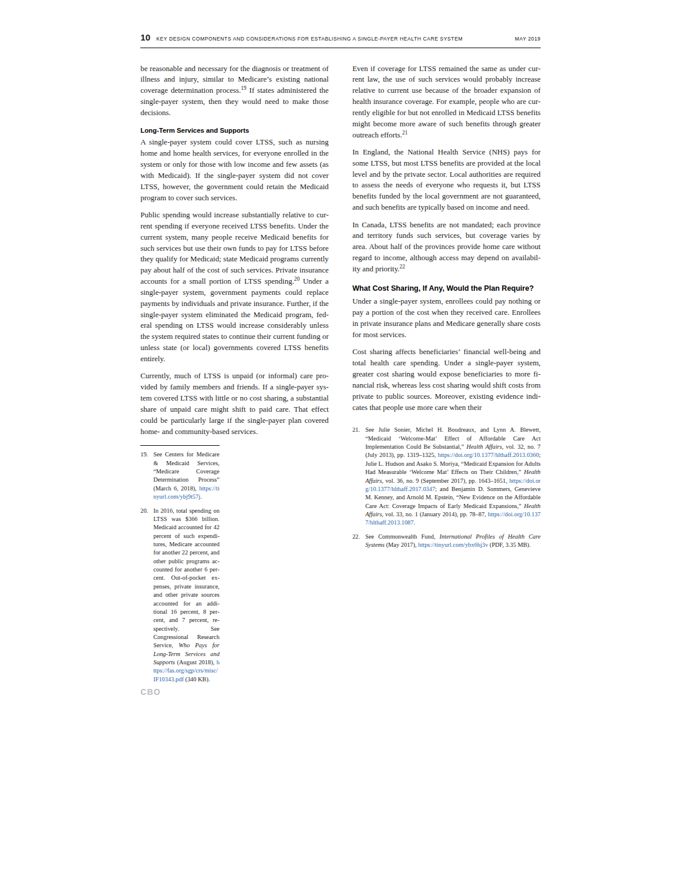10 Key Design Components and Considerations for Establishing a Single-Payer Health Care System
May 2019
be reasonable and necessary for the diagnosis or treatment of illness and injury, similar to Medicare’s existing national coverage determination process.19 If states administered the single-payer system, then they would need to make those decisions.
Long-Term Services and Supports
A single-payer system could cover LTSS, such as nursing home and home health services, for everyone enrolled in the system or only for those with low income and few assets (as with Medicaid). If the single-payer system did not cover LTSS, however, the government could retain the Medicaid program to cover such services.
Public spending would increase substantially relative to current spending if everyone received LTSS benefits. Under the current system, many people receive Medicaid benefits for such services but use their own funds to pay for LTSS before they qualify for Medicaid; state Medicaid programs currently pay about half of the cost of such services. Private insurance accounts for a small portion of LTSS spending.20 Under a single-payer system, government payments could replace payments by individuals and private insurance. Further, if the single-payer system eliminated the Medicaid program, federal spending on LTSS would increase considerably unless the system required states to continue their current funding or unless state (or local) governments covered LTSS benefits entirely.
Currently, much of LTSS is unpaid (or informal) care provided by family members and friends. If a single-payer system covered LTSS with little or no cost sharing, a substantial share of unpaid care might shift to paid care. That effect could be particularly large if the single-payer plan covered home- and community-based services.
19.
See Centers for Medicare & Medicaid Services, “Medicare Coverage Determination Process” (March 6, 2018), https://tinyurl.com/ybj9t57j.
20.
In 2016, total spending on LTSS was $366 billion. Medicaid accounted for 42 percent of such expenditures, Medicare accounted for another 22 percent, and other public programs accounted for another 6 percent. Out-of-pocket expenses, private insurance, and other private sources accounted for an additional 16 percent, 8 percent, and 7 percent, respectively. See Congressional Research Service, Who Pays for Long-Term Services and Supports (August 2018), https://fas.org/sgp/crs/misc/IF10343.pdf (340 KB).
Even if coverage for LTSS remained the same as under current law, the use of such services would probably increase relative to current use because of the broader expansion of health insurance coverage. For example, people who are currently eligible for but not enrolled in Medicaid LTSS benefits might become more aware of such benefits through greater outreach efforts.21
In England, the National Health Service (NHS) pays for some LTSS, but most LTSS benefits are provided at the local level and by the private sector. Local authorities are required to assess the needs of everyone who requests it, but LTSS benefits funded by the local government are not guaranteed, and such benefits are typically based on income and need.
In Canada, LTSS benefits are not mandated; each province and territory funds such services, but coverage varies by area. About half of the provinces provide home care without regard to income, although access may depend on availability and priority.22
What Cost Sharing, If Any, Would the Plan Require?
Under a single-payer system, enrollees could pay nothing or pay a portion of the cost when they received care. Enrollees in private insurance plans and Medicare generally share costs for most services.
Cost sharing affects beneficiaries’ financial well-being and total health care spending. Under a single-payer system, greater cost sharing would expose beneficiaries to more financial risk, whereas less cost sharing would shift costs from private to public sources. Moreover, existing evidence indicates that people use more care when their
21.
See Julie Sonier, Michel H. Boudreaux, and Lynn A. Blewett, “Medicaid ‘Welcome-Mat’ Effect of Affordable Care Act Implementation Could Be Substantial,” Health Affairs, vol. 32, no. 7 (July 2013), pp. 1319–1325, https://doi.org/10.1377/hlthaff.2013.0360; Julie L. Hudson and Asako S. Moriya, “Medicaid Expansion for Adults Had Measurable ‘Welcome Mat’ Effects on Their Children,” Health Affairs, vol. 36, no. 9 (September 2017), pp. 1643–1651, https://doi.org/10.1377/hlthaff.2017.0347; and Benjamin D. Sommers, Genevieve M. Kenney, and Arnold M. Epstein, “New Evidence on the Affordable Care Act: Coverage Impacts of Early Medicaid Expansions,” Health Affairs, vol. 33, no. 1 (January 2014), pp. 78–87, https://doi.org/10.1377/hlthaff.2013.1087.
22.
See Commonwealth Fund, International Profiles of Health Care Systems (May 2017), https://tinyurl.com/ybx6hj3v (PDF, 3.35 MB).
CBO